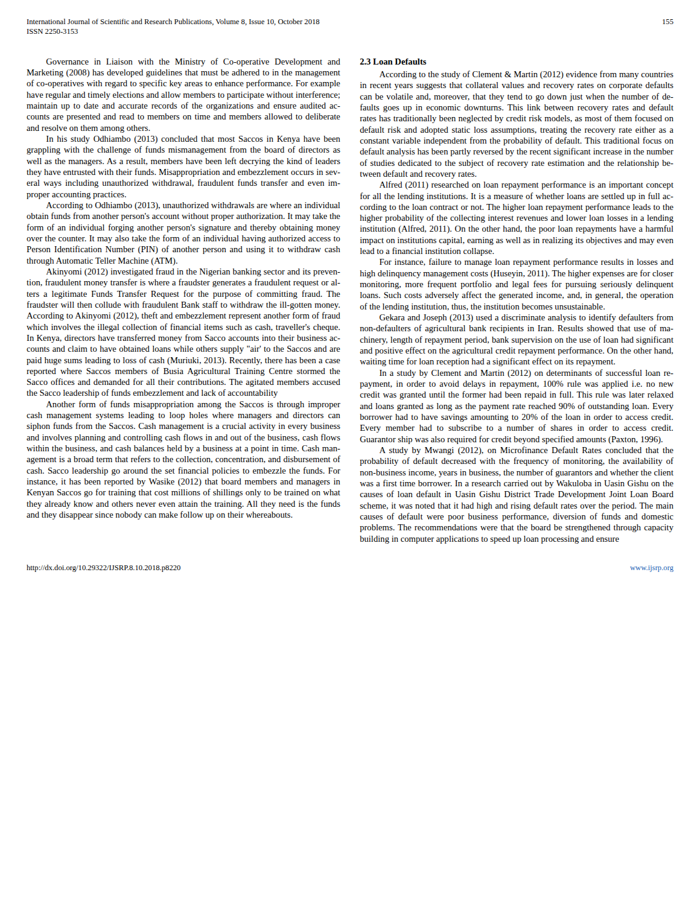International Journal of Scientific and Research Publications, Volume 8, Issue 10, October 2018
155
ISSN 2250-3153
Governance in Liaison with the Ministry of Co-operative Development and Marketing (2008) has developed guidelines that must be adhered to in the management of co-operatives with regard to specific key areas to enhance performance. For example have regular and timely elections and allow members to participate without interference; maintain up to date and accurate records of the organizations and ensure audited accounts are presented and read to members on time and members allowed to deliberate and resolve on them among others.
In his study Odhiambo (2013) concluded that most Saccos in Kenya have been grappling with the challenge of funds mismanagement from the board of directors as well as the managers. As a result, members have been left decrying the kind of leaders they have entrusted with their funds. Misappropriation and embezzlement occurs in several ways including unauthorized withdrawal, fraudulent funds transfer and even improper accounting practices.
According to Odhiambo (2013), unauthorized withdrawals are where an individual obtain funds from another person's account without proper authorization. It may take the form of an individual forging another person's signature and thereby obtaining money over the counter. It may also take the form of an individual having authorized access to Person Identification Number (PIN) of another person and using it to withdraw cash through Automatic Teller Machine (ATM).
Akinyomi (2012) investigated fraud in the Nigerian banking sector and its prevention, fraudulent money transfer is where a fraudster generates a fraudulent request or alters a legitimate Funds Transfer Request for the purpose of committing fraud. The fraudster will then collude with fraudulent Bank staff to withdraw the ill-gotten money. According to Akinyomi (2012), theft and embezzlement represent another form of fraud which involves the illegal collection of financial items such as cash, traveller's cheque. In Kenya, directors have transferred money from Sacco accounts into their business accounts and claim to have obtained loans while others supply "air' to the Saccos and are paid huge sums leading to loss of cash (Muriuki, 2013). Recently, there has been a case reported where Saccos members of Busia Agricultural Training Centre stormed the Sacco offices and demanded for all their contributions. The agitated members accused the Sacco leadership of funds embezzlement and lack of accountability
Another form of funds misappropriation among the Saccos is through improper cash management systems leading to loop holes where managers and directors can siphon funds from the Saccos. Cash management is a crucial activity in every business and involves planning and controlling cash flows in and out of the business, cash flows within the business, and cash balances held by a business at a point in time. Cash management is a broad term that refers to the collection, concentration, and disbursement of cash. Sacco leadership go around the set financial policies to embezzle the funds. For instance, it has been reported by Wasike (2012) that board members and managers in Kenyan Saccos go for training that cost millions of shillings only to be trained on what they already know and others never even attain the training. All they need is the funds and they disappear since nobody can make follow up on their whereabouts.
2.3 Loan Defaults
According to the study of Clement & Martin (2012) evidence from many countries in recent years suggests that collateral values and recovery rates on corporate defaults can be volatile and, moreover, that they tend to go down just when the number of defaults goes up in economic downturns. This link between recovery rates and default rates has traditionally been neglected by credit risk models, as most of them focused on default risk and adopted static loss assumptions, treating the recovery rate either as a constant variable independent from the probability of default. This traditional focus on default analysis has been partly reversed by the recent significant increase in the number of studies dedicated to the subject of recovery rate estimation and the relationship between default and recovery rates.
Alfred (2011) researched on loan repayment performance is an important concept for all the lending institutions. It is a measure of whether loans are settled up in full according to the loan contract or not. The higher loan repayment performance leads to the higher probability of the collecting interest revenues and lower loan losses in a lending institution (Alfred, 2011). On the other hand, the poor loan repayments have a harmful impact on institutions capital, earning as well as in realizing its objectives and may even lead to a financial institution collapse.
For instance, failure to manage loan repayment performance results in losses and high delinquency management costs (Huseyin, 2011). The higher expenses are for closer monitoring, more frequent portfolio and legal fees for pursuing seriously delinquent loans. Such costs adversely affect the generated income, and, in general, the operation of the lending institution, thus, the institution becomes unsustainable.
Gekara and Joseph (2013) used a discriminate analysis to identify defaulters from non-defaulters of agricultural bank recipients in Iran. Results showed that use of machinery, length of repayment period, bank supervision on the use of loan had significant and positive effect on the agricultural credit repayment performance. On the other hand, waiting time for loan reception had a significant effect on its repayment.
In a study by Clement and Martin (2012) on determinants of successful loan repayment, in order to avoid delays in repayment, 100% rule was applied i.e. no new credit was granted until the former had been repaid in full. This rule was later relaxed and loans granted as long as the payment rate reached 90% of outstanding loan. Every borrower had to have savings amounting to 20% of the loan in order to access credit. Every member had to subscribe to a number of shares in order to access credit. Guarantor ship was also required for credit beyond specified amounts (Paxton, 1996).
A study by Mwangi (2012), on Microfinance Default Rates concluded that the probability of default decreased with the frequency of monitoring, the availability of non-business income, years in business, the number of guarantors and whether the client was a first time borrower. In a research carried out by Wakuloba in Uasin Gishu on the causes of loan default in Uasin Gishu District Trade Development Joint Loan Board scheme, it was noted that it had high and rising default rates over the period. The main causes of default were poor business performance, diversion of funds and domestic problems. The recommendations were that the board be strengthened through capacity building in computer applications to speed up loan processing and ensure
http://dx.doi.org/10.29322/IJSRP.8.10.2018.p8220
www.ijsrp.org